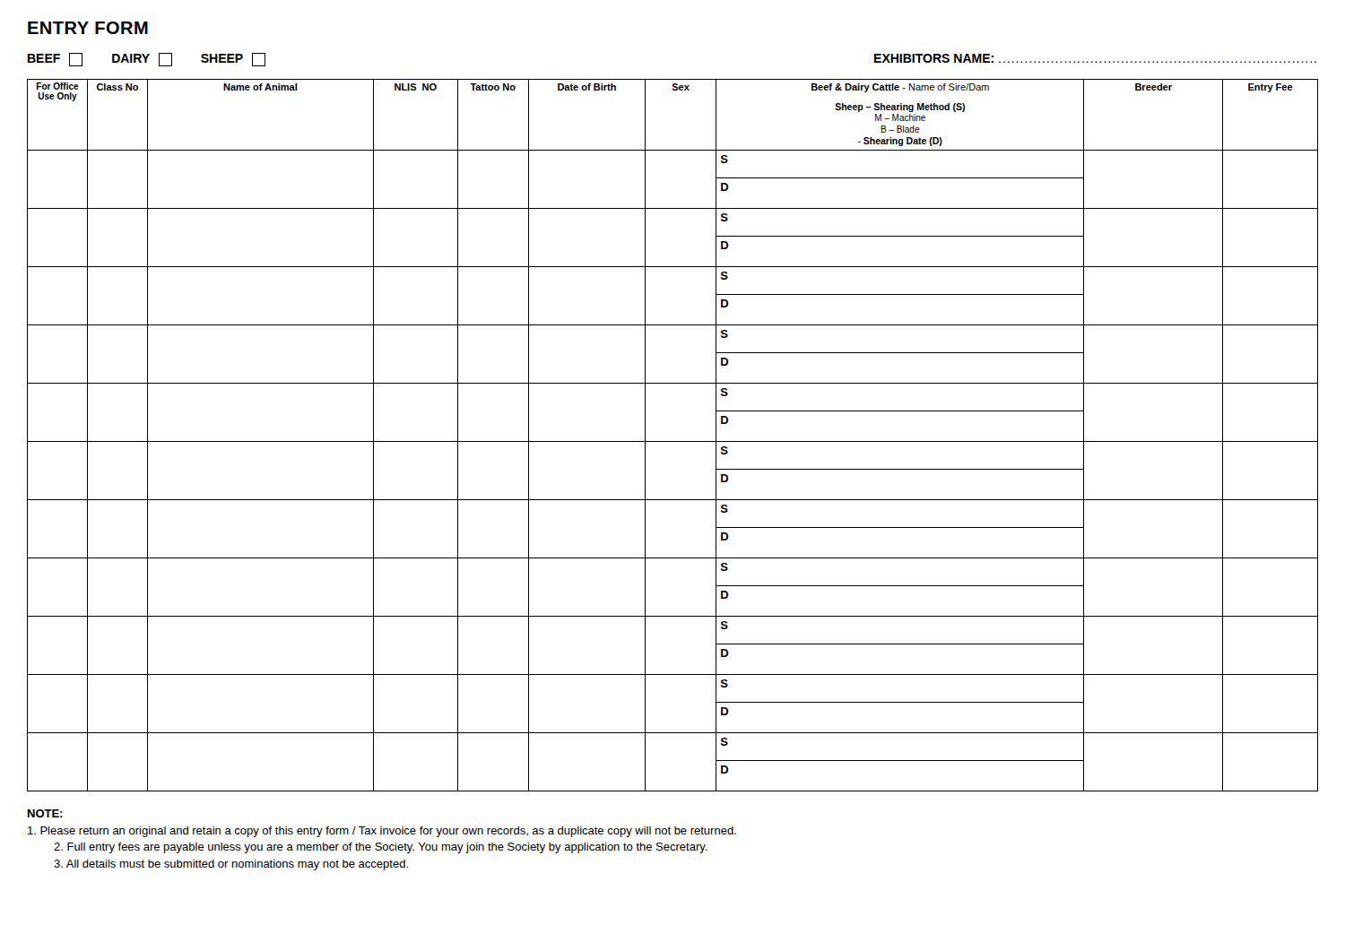ENTRY FORM
BEEF DAIRY SHEEP
EXHIBITORS NAME: .........................................................................
| For Office Use Only | Class No | Name of Animal | NLIS NO | Tattoo No | Date of Birth | Sex | Beef & Dairy Cattle - Name of Sire/Dam Sheep – Shearing Method (S) M – Machine B – Blade - Shearing Date (D) | Breeder | Entry Fee |
| --- | --- | --- | --- | --- | --- | --- | --- | --- | --- |
| | | | | | | | S D | | |
| | | | | | | | S D | | |
| | | | | | | | S D | | |
| | | | | | | | S D | | |
| | | | | | | | S D | | |
| | | | | | | | S D | | |
| | | | | | | | S D | | |
| | | | | | | | S D | | |
| | | | | | | | S D | | |
| | | | | | | | S D | | |
| | | | | | | | S D | | |
NOTE:
1. Please return an original and retain a copy of this entry form / Tax invoice for your own records, as a duplicate copy will not be returned.
2. Full entry fees are payable unless you are a member of the Society. You may join the Society by application to the Secretary.
3. All details must be submitted or nominations may not be accepted.